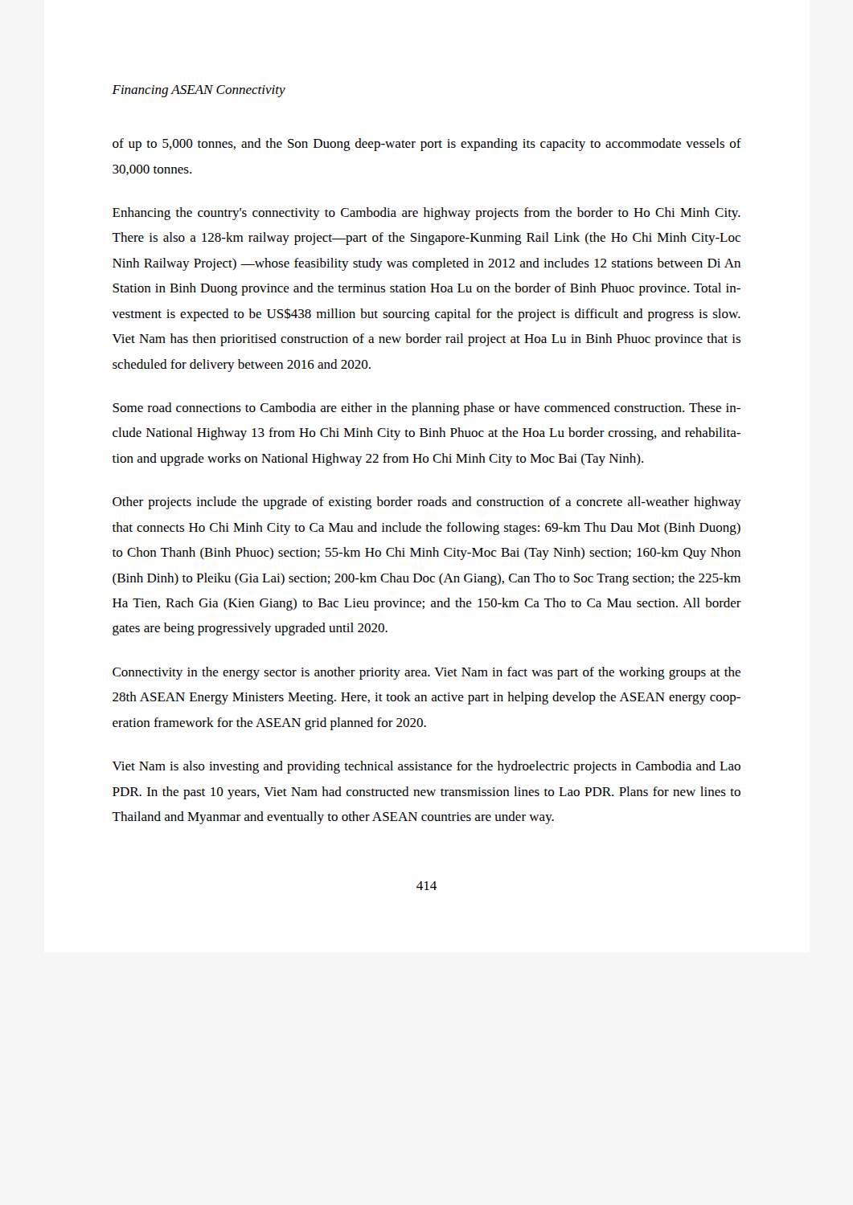Financing ASEAN Connectivity
of up to 5,000 tonnes, and the Son Duong deep-water port is expanding its capacity to accommodate vessels of 30,000 tonnes.
Enhancing the country's connectivity to Cambodia are highway projects from the border to Ho Chi Minh City. There is also a 128-km railway project—part of the Singapore-Kunming Rail Link (the Ho Chi Minh City-Loc Ninh Railway Project) —whose feasibility study was completed in 2012 and includes 12 stations between Di An Station in Binh Duong province and the terminus station Hoa Lu on the border of Binh Phuoc province. Total investment is expected to be US$438 million but sourcing capital for the project is difficult and progress is slow. Viet Nam has then prioritised construction of a new border rail project at Hoa Lu in Binh Phuoc province that is scheduled for delivery between 2016 and 2020.
Some road connections to Cambodia are either in the planning phase or have commenced construction. These include National Highway 13 from Ho Chi Minh City to Binh Phuoc at the Hoa Lu border crossing, and rehabilitation and upgrade works on National Highway 22 from Ho Chi Minh City to Moc Bai (Tay Ninh).
Other projects include the upgrade of existing border roads and construction of a concrete all-weather highway that connects Ho Chi Minh City to Ca Mau and include the following stages: 69-km Thu Dau Mot (Binh Duong) to Chon Thanh (Binh Phuoc) section; 55-km Ho Chi Minh City-Moc Bai (Tay Ninh) section; 160-km Quy Nhon (Binh Dinh) to Pleiku (Gia Lai) section; 200-km Chau Doc (An Giang), Can Tho to Soc Trang section; the 225-km Ha Tien, Rach Gia (Kien Giang) to Bac Lieu province; and the 150-km Ca Tho to Ca Mau section. All border gates are being progressively upgraded until 2020.
Connectivity in the energy sector is another priority area. Viet Nam in fact was part of the working groups at the 28th ASEAN Energy Ministers Meeting. Here, it took an active part in helping develop the ASEAN energy cooperation framework for the ASEAN grid planned for 2020.
Viet Nam is also investing and providing technical assistance for the hydroelectric projects in Cambodia and Lao PDR. In the past 10 years, Viet Nam had constructed new transmission lines to Lao PDR. Plans for new lines to Thailand and Myanmar and eventually to other ASEAN countries are under way.
414